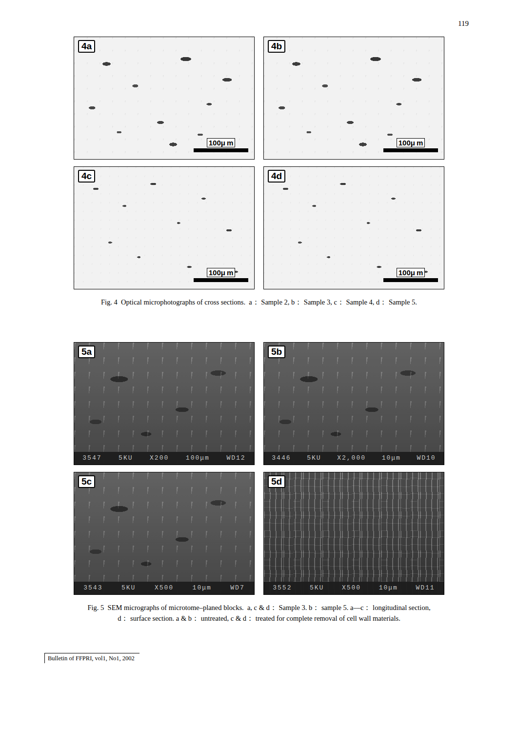119
4a
100μ m
4b
100μ m
4c
100μ m
4d
100μ m
Fig. 4 Optical microphotographs of cross sections. a： Sample 2, b： Sample 3, c： Sample 4, d： Sample 5.
5a
35475KU X200100μm WD12
5b
34465KU X2,00010μm WD10
5c
35435KU X50010μm WD7
5d
35525KU X50010μm WD11
Fig. 5 SEM micrographs of microtome–planed blocks. a, c & d： Sample 3. b： sample 5. a––c： longitudinal section,
d： surface section. a & b： untreated, c & d： treated for complete removal of cell wall materials.
Bulletin of FFPRI, vol1, No1, 2002